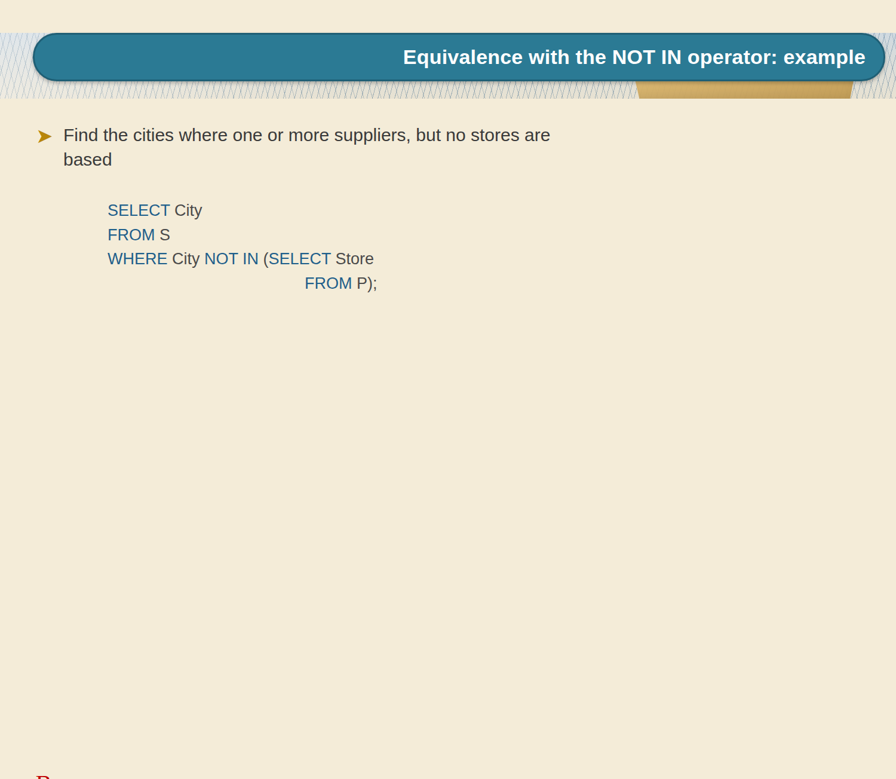Equivalence with the NOT IN operator: example
➤ Find the cities where one or more suppliers, but no stores are based
SELECT City
FROM S
WHERE City NOT IN (SELECT Store
FROM P);
DBMG